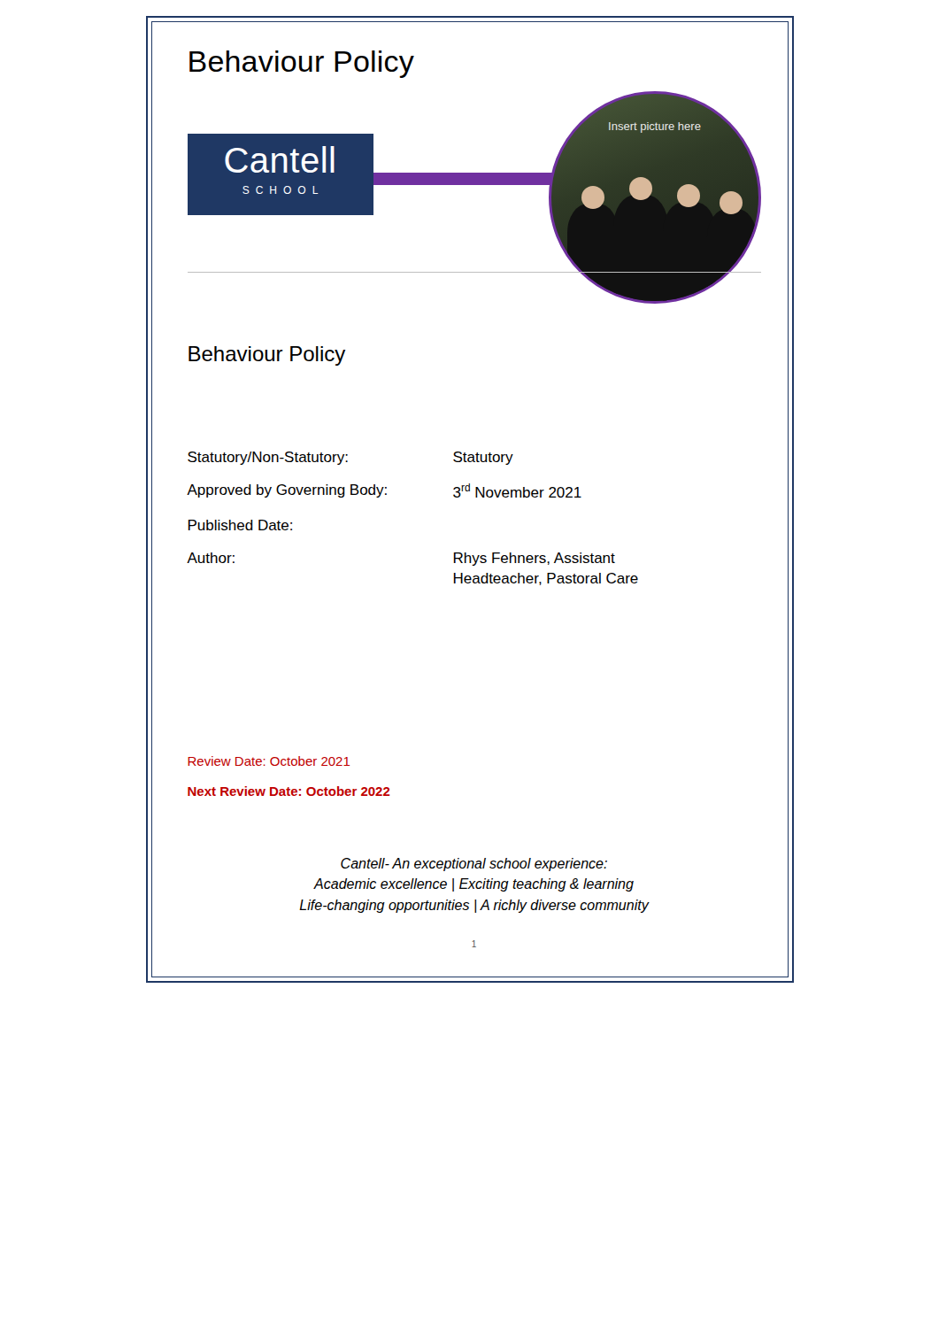Behaviour Policy
Cantell
SCHOOL
2021/22
Insert picture here
Behaviour Policy
| Statutory/Non-Statutory: | Statutory |
| Approved by Governing Body: | 3 rd November 2021 |
| Published Date: | |
| Author: | Rhys Fehners, Assistant Headteacher, Pastoral Care |
Review Date: October 2021
Next Review Date: October 2022
Cantell- An exceptional school experience:
Academic excellence | Exciting teaching & learning
Life-changing opportunities | A richly diverse community
1